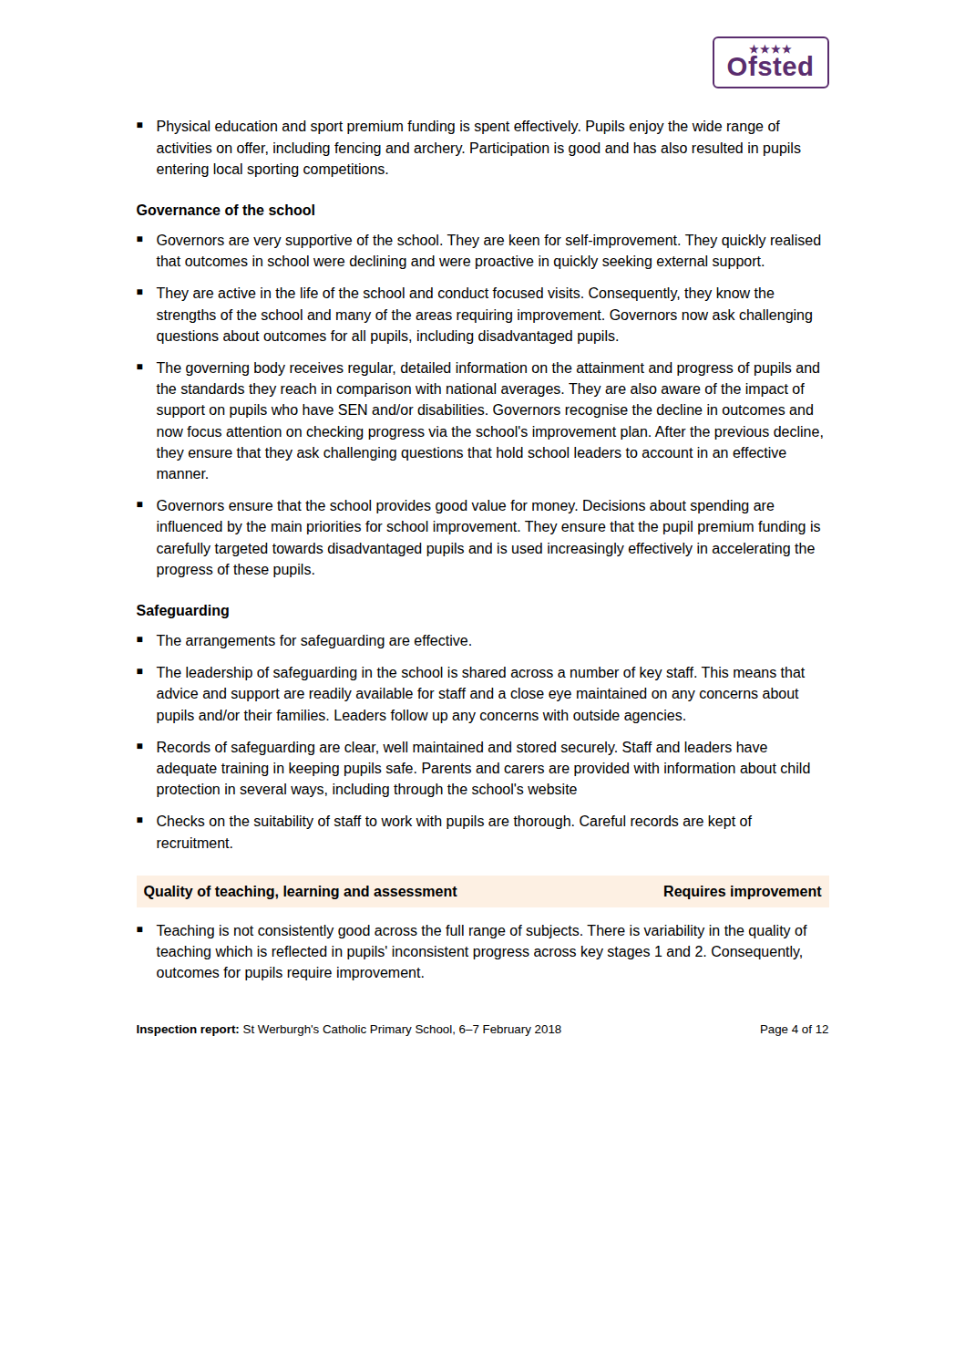★★★★Ofsted
Physical education and sport premium funding is spent effectively. Pupils enjoy the wide range of activities on offer, including fencing and archery. Participation is good and has also resulted in pupils entering local sporting competitions.
Governance of the school
Governors are very supportive of the school. They are keen for self-improvement. They quickly realised that outcomes in school were declining and were proactive in quickly seeking external support.
They are active in the life of the school and conduct focused visits. Consequently, they know the strengths of the school and many of the areas requiring improvement. Governors now ask challenging questions about outcomes for all pupils, including disadvantaged pupils.
The governing body receives regular, detailed information on the attainment and progress of pupils and the standards they reach in comparison with national averages. They are also aware of the impact of support on pupils who have SEN and/or disabilities. Governors recognise the decline in outcomes and now focus attention on checking progress via the school's improvement plan. After the previous decline, they ensure that they ask challenging questions that hold school leaders to account in an effective manner.
Governors ensure that the school provides good value for money. Decisions about spending are influenced by the main priorities for school improvement. They ensure that the pupil premium funding is carefully targeted towards disadvantaged pupils and is used increasingly effectively in accelerating the progress of these pupils.
Safeguarding
The arrangements for safeguarding are effective.
The leadership of safeguarding in the school is shared across a number of key staff. This means that advice and support are readily available for staff and a close eye maintained on any concerns about pupils and/or their families. Leaders follow up any concerns with outside agencies.
Records of safeguarding are clear, well maintained and stored securely. Staff and leaders have adequate training in keeping pupils safe. Parents and carers are provided with information about child protection in several ways, including through the school's website
Checks on the suitability of staff to work with pupils are thorough. Careful records are kept of recruitment.
Quality of teaching, learning and assessment Requires improvement
Teaching is not consistently good across the full range of subjects. There is variability in the quality of teaching which is reflected in pupils' inconsistent progress across key stages 1 and 2. Consequently, outcomes for pupils require improvement.
Inspection report: St Werburgh's Catholic Primary School, 6–7 February 2018 Page 4 of 12